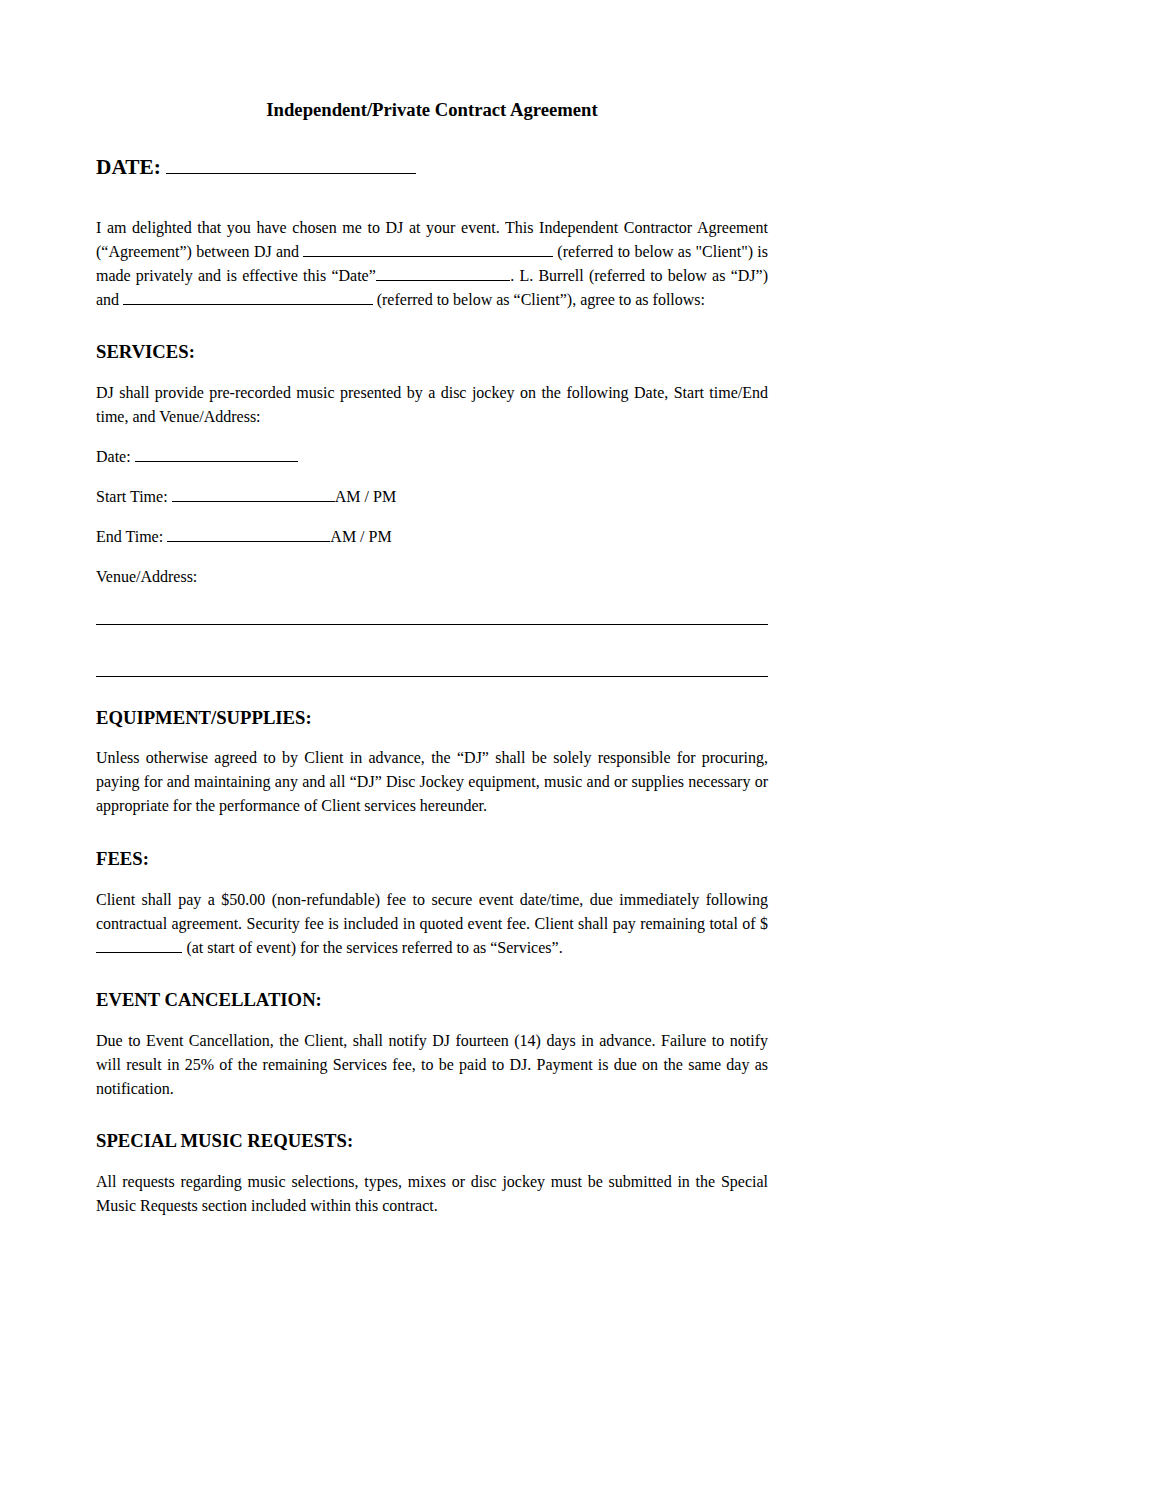Independent/Private Contract Agreement
DATE:
I am delighted that you have chosen me to DJ at your event. This Independent Contractor Agreement (“Agreement”) between DJ and (referred to below as "Client") is made privately and is effective this “Date” . L. Burrell (referred to below as “DJ”) and (referred to below as “Client”), agree to as follows:
SERVICES:
DJ shall provide pre-recorded music presented by a disc jockey on the following Date, Start time/End time, and Venue/Address:
Date:
Start Time: AM / PM
End Time: AM / PM
Venue/Address:
EQUIPMENT/SUPPLIES:
Unless otherwise agreed to by Client in advance, the “DJ” shall be solely responsible for procuring, paying for and maintaining any and all “DJ” Disc Jockey equipment, music and or supplies necessary or appropriate for the performance of Client services hereunder.
FEES:
Client shall pay a $50.00 (non-refundable) fee to secure event date/time, due immediately following contractual agreement. Security fee is included in quoted event fee. Client shall pay remaining total of $ (at start of event) for the services referred to as “Services”.
EVENT CANCELLATION:
Due to Event Cancellation, the Client, shall notify DJ fourteen (14) days in advance. Failure to notify will result in 25% of the remaining Services fee, to be paid to DJ. Payment is due on the same day as notification.
SPECIAL MUSIC REQUESTS:
All requests regarding music selections, types, mixes or disc jockey must be submitted in the Special Music Requests section included within this contract.